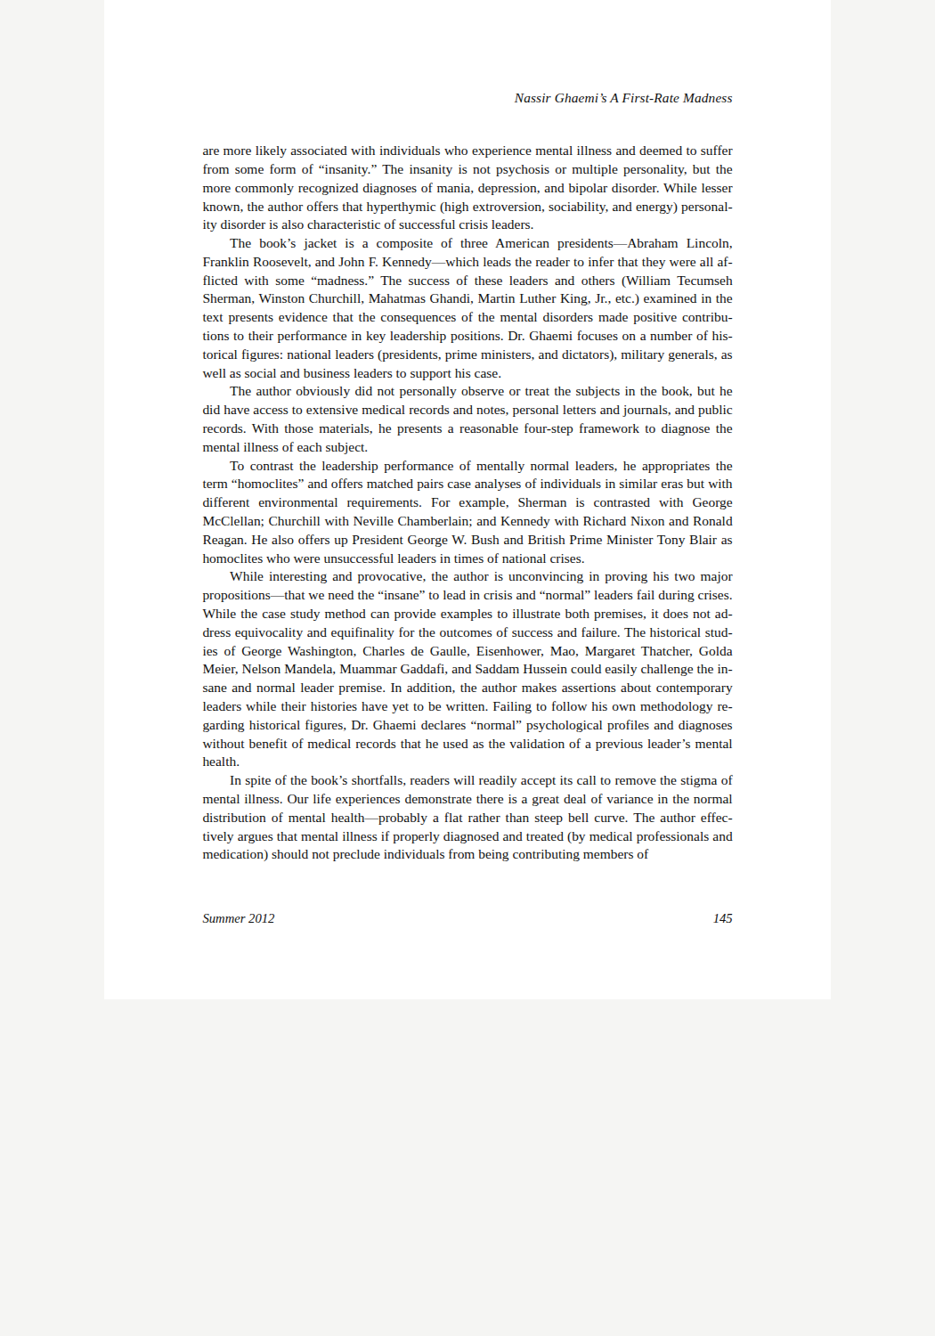Nassir Ghaemi’s A First-Rate Madness
are more likely associated with individuals who experience mental illness and deemed to suffer from some form of “insanity.” The insanity is not psychosis or multiple personality, but the more commonly recognized diagnoses of mania, depression, and bipolar disorder. While lesser known, the author offers that hyperthymic (high extroversion, sociability, and energy) personality disorder is also characteristic of successful crisis leaders.
The book’s jacket is a composite of three American presidents—Abraham Lincoln, Franklin Roosevelt, and John F. Kennedy—which leads the reader to infer that they were all afflicted with some “madness.” The success of these leaders and others (William Tecumseh Sherman, Winston Churchill, Mahatmas Ghandi, Martin Luther King, Jr., etc.) examined in the text presents evidence that the consequences of the mental disorders made positive contributions to their performance in key leadership positions. Dr. Ghaemi focuses on a number of historical figures: national leaders (presidents, prime ministers, and dictators), military generals, as well as social and business leaders to support his case.
The author obviously did not personally observe or treat the subjects in the book, but he did have access to extensive medical records and notes, personal letters and journals, and public records. With those materials, he presents a reasonable four-step framework to diagnose the mental illness of each subject.
To contrast the leadership performance of mentally normal leaders, he appropriates the term “homoclites” and offers matched pairs case analyses of individuals in similar eras but with different environmental requirements. For example, Sherman is contrasted with George McClellan; Churchill with Neville Chamberlain; and Kennedy with Richard Nixon and Ronald Reagan. He also offers up President George W. Bush and British Prime Minister Tony Blair as homoclites who were unsuccessful leaders in times of national crises.
While interesting and provocative, the author is unconvincing in proving his two major propositions—that we need the “insane” to lead in crisis and “normal” leaders fail during crises. While the case study method can provide examples to illustrate both premises, it does not address equivocality and equifinality for the outcomes of success and failure. The historical studies of George Washington, Charles de Gaulle, Eisenhower, Mao, Margaret Thatcher, Golda Meier, Nelson Mandela, Muammar Gaddafi, and Saddam Hussein could easily challenge the insane and normal leader premise. In addition, the author makes assertions about contemporary leaders while their histories have yet to be written. Failing to follow his own methodology regarding historical figures, Dr. Ghaemi declares “normal” psychological profiles and diagnoses without benefit of medical records that he used as the validation of a previous leader’s mental health.
In spite of the book’s shortfalls, readers will readily accept its call to remove the stigma of mental illness. Our life experiences demonstrate there is a great deal of variance in the normal distribution of mental health—probably a flat rather than steep bell curve. The author effectively argues that mental illness if properly diagnosed and treated (by medical professionals and medication) should not preclude individuals from being contributing members of
Summer 2012 145